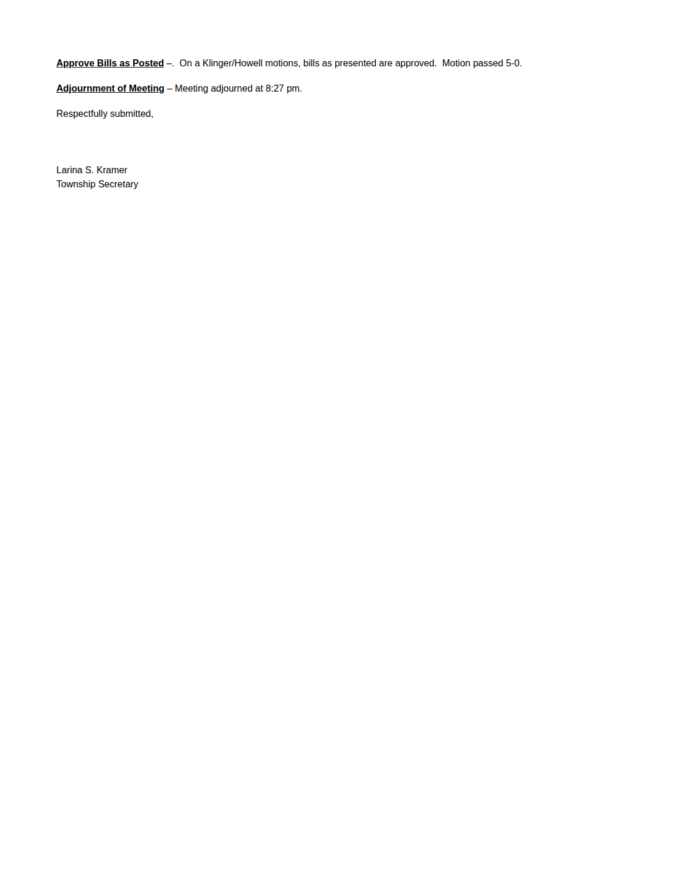Approve Bills as Posted –. On a Klinger/Howell motions, bills as presented are approved. Motion passed 5-0.
Adjournment of Meeting – Meeting adjourned at 8:27 pm.
Respectfully submitted,
Larina S. Kramer
Township Secretary